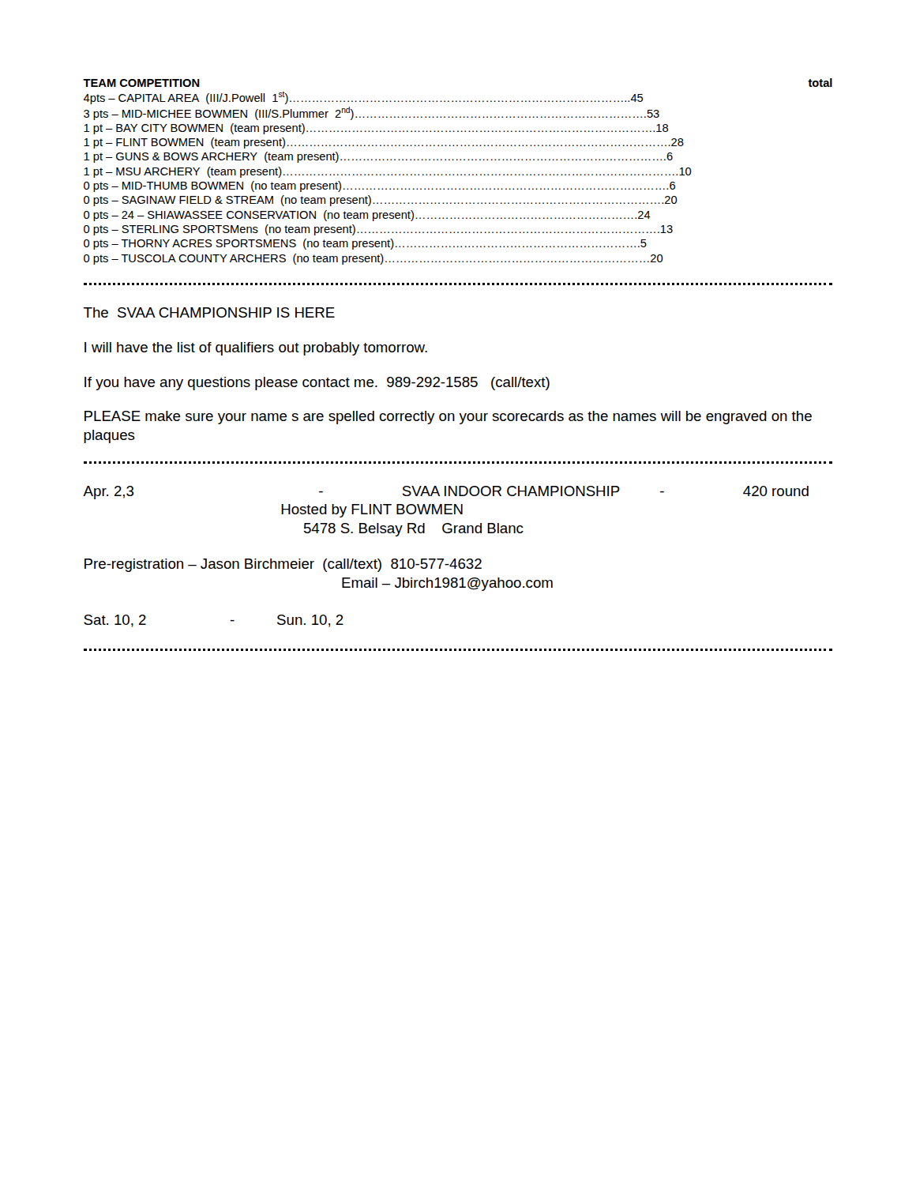TEAM COMPETITION total
4pts – CAPITAL AREA (III/J.Powell 1st)……………………………………………………………………………..45
3 pts – MID-MICHEE BOWMEN (III/S.Plummer 2nd)………………………………………………………………….53
1 pt – BAY CITY BOWMEN (team present)……………………………………………………………………………….18
1 pt – FLINT BOWMEN (team present)……………………………………………………………………………………….28
1 pt – GUNS & BOWS ARCHERY (team present)………………………………………………………………………….6
1 pt – MSU ARCHERY (team present)………………………………………………………………………………………….10
0 pts – MID-THUMB BOWMEN (no team present)………………………………………………………………………….6
0 pts – SAGINAW FIELD & STREAM (no team present)………………………………………………………………….20
0 pts – 24 – SHIAWASSEE CONSERVATION (no team present)………………………………………………….24
0 pts – STERLING SPORTSMens (no team present)…………………………………………………………………….13
0 pts – THORNY ACRES SPORTSMENS (no team present)……………………………………………………….5
0 pts – TUSCOLA COUNTY ARCHERS (no team present)……………………………………………………………20
The SVAA CHAMPIONSHIP IS HERE
I will have the list of qualifiers out probably tomorrow.
If you have any questions please contact me. 989-292-1585 (call/text)
PLEASE make sure your name s are spelled correctly on your scorecards as the names will be engraved on the plaques
Apr. 2,3 - SVAA INDOOR CHAMPIONSHIP - 420 round
Hosted by FLINT BOWMEN
5478 S. Belsay Rd Grand Blanc
Pre-registration – Jason Birchmeier (call/text) 810-577-4632
Email – Jbirch1981@yahoo.com
Sat. 10, 2 - Sun. 10, 2